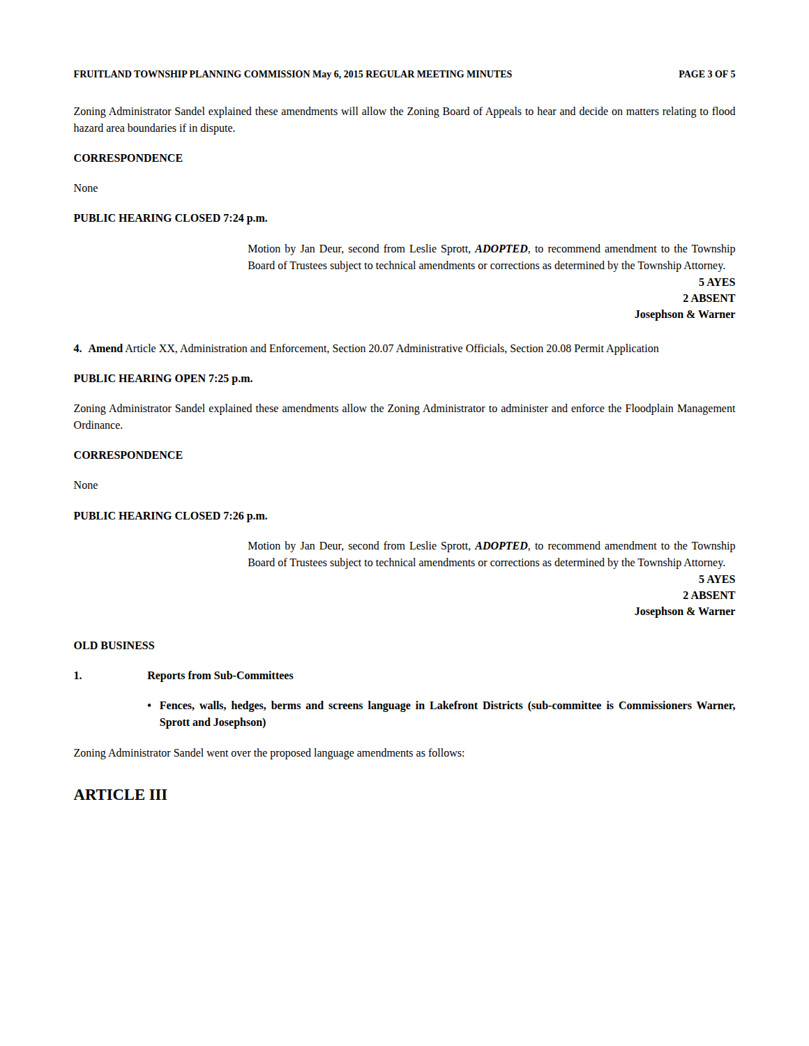FRUITLAND TOWNSHIP PLANNING COMMISSION May 6, 2015 REGULAR MEETING MINUTES PAGE 3 OF 5
Zoning Administrator Sandel explained these amendments will allow the Zoning Board of Appeals to hear and decide on matters relating to flood hazard area boundaries if in dispute.
CORRESPONDENCE
None
PUBLIC HEARING CLOSED 7:24 p.m.
Motion by Jan Deur, second from Leslie Sprott, ADOPTED, to recommend amendment to the Township Board of Trustees subject to technical amendments or corrections as determined by the Township Attorney.
5 AYES
2 ABSENT
Josephson & Warner
4. Amend Article XX, Administration and Enforcement, Section 20.07 Administrative Officials, Section 20.08 Permit Application
PUBLIC HEARING OPEN 7:25 p.m.
Zoning Administrator Sandel explained these amendments allow the Zoning Administrator to administer and enforce the Floodplain Management Ordinance.
CORRESPONDENCE
None
PUBLIC HEARING CLOSED 7:26 p.m.
Motion by Jan Deur, second from Leslie Sprott, ADOPTED, to recommend amendment to the Township Board of Trustees subject to technical amendments or corrections as determined by the Township Attorney.
5 AYES
2 ABSENT
Josephson & Warner
OLD BUSINESS
1. Reports from Sub-Committees
Fences, walls, hedges, berms and screens language in Lakefront Districts (sub-committee is Commissioners Warner, Sprott and Josephson)
Zoning Administrator Sandel went over the proposed language amendments as follows:
ARTICLE III